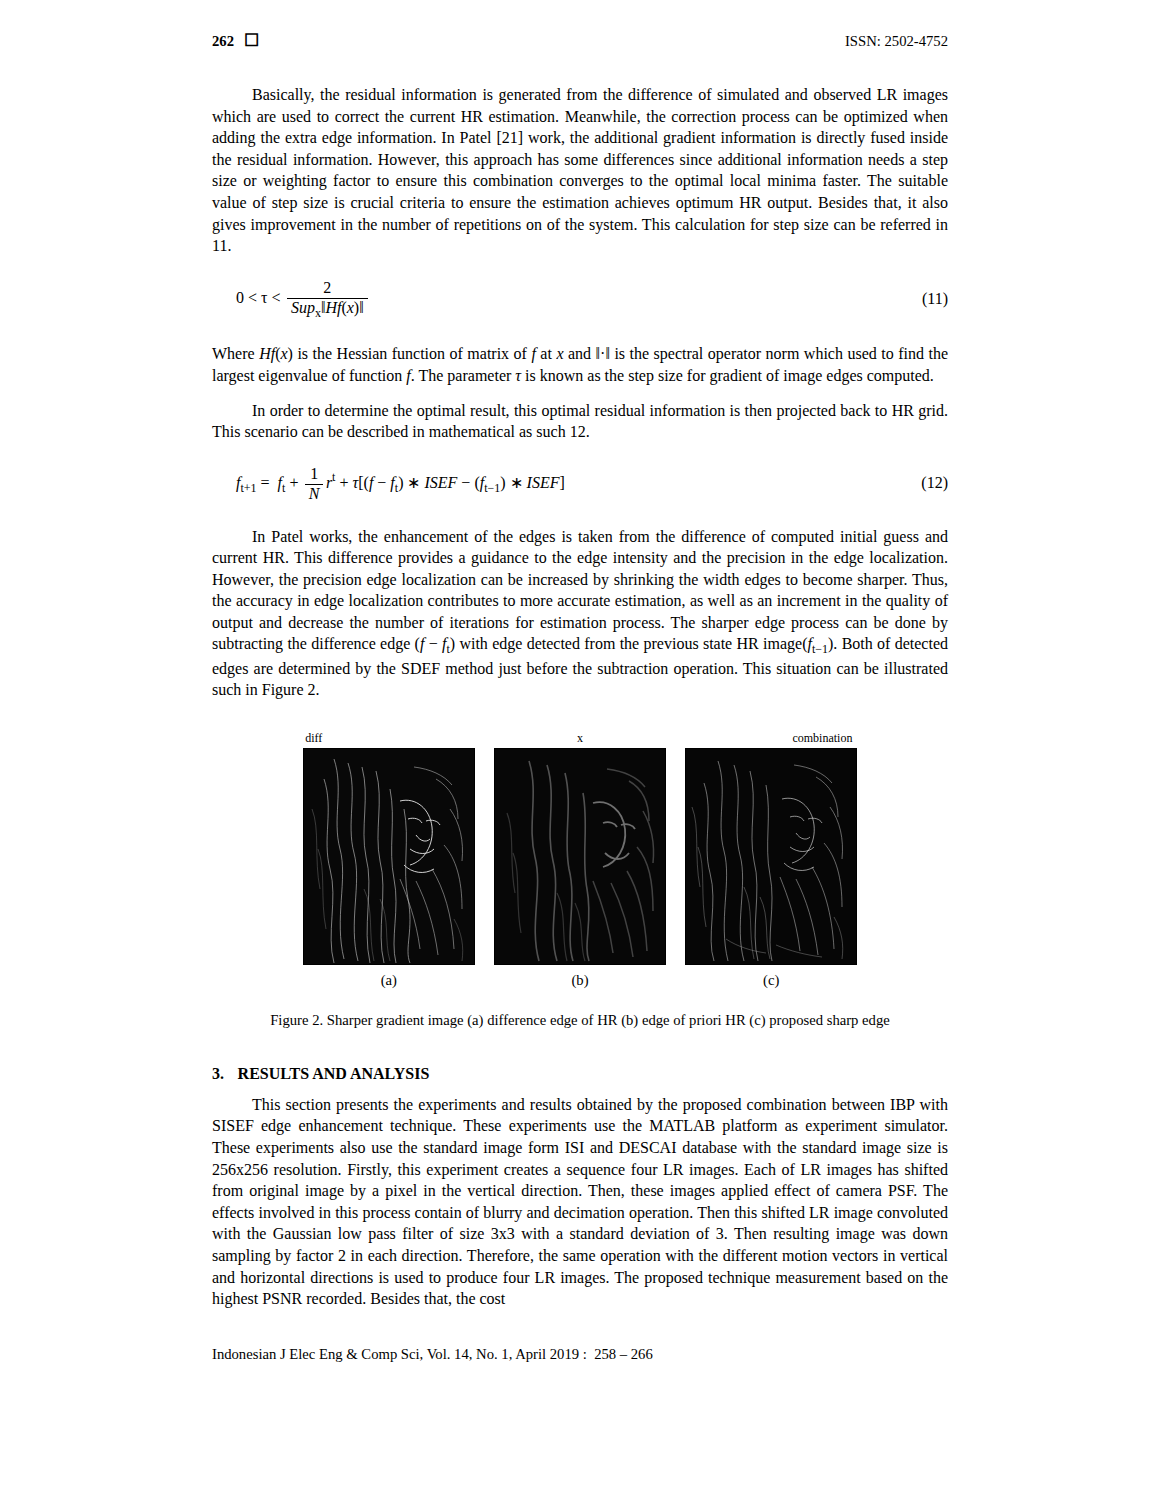262☐
ISSN: 2502-4752
Basically, the residual information is generated from the difference of simulated and observed LR images which are used to correct the current HR estimation. Meanwhile, the correction process can be optimized when adding the extra edge information. In Patel [21] work, the additional gradient information is directly fused inside the residual information. However, this approach has some differences since additional information needs a step size or weighting factor to ensure this combination converges to the optimal local minima faster. The suitable value of step size is crucial criteria to ensure the estimation achieves optimum HR output. Besides that, it also gives improvement in the number of repetitions on of the system. This calculation for step size can be referred in 11.
0 < τ < 2 Sup x‖Hf(x)‖
(11)
Where Hf(x) is the Hessian function of matrix of f at x and ‖·‖ is the spectral operator norm which used to find the largest eigenvalue of function f. The parameter τ is known as the step size for gradient of image edges computed.
In order to determine the optimal result, this optimal residual information is then projected back to HR grid. This scenario can be described in mathematical as such 12.
ft+1 = ft + 1 N rt + τ[(f − ft) ∗ ISEF − (ft−1) ∗ ISEF]
(12)
In Patel works, the enhancement of the edges is taken from the difference of computed initial guess and current HR. This difference provides a guidance to the edge intensity and the precision in the edge localization. However, the precision edge localization can be increased by shrinking the width edges to become sharper. Thus, the accuracy in edge localization contributes to more accurate estimation, as well as an increment in the quality of output and decrease the number of iterations for estimation process. The sharper edge process can be done by subtracting the difference edge (f − ft) with edge detected from the previous state HR image(ft−1). Both of detected edges are determined by the SDEF method just before the subtraction operation. This situation can be illustrated such in Figure 2.
diff
(a)
x
(b)
combination
(c)
Figure 2. Sharper gradient image (a) difference edge of HR (b) edge of priori HR (c) proposed sharp edge
3. RESULTS AND ANALYSIS
This section presents the experiments and results obtained by the proposed combination between IBP with SISEF edge enhancement technique. These experiments use the MATLAB platform as experiment simulator. These experiments also use the standard image form ISI and DESCAI database with the standard image size is 256x256 resolution. Firstly, this experiment creates a sequence four LR images. Each of LR images has shifted from original image by a pixel in the vertical direction. Then, these images applied effect of camera PSF. The effects involved in this process contain of blurry and decimation operation. Then this shifted LR image convoluted with the Gaussian low pass filter of size 3x3 with a standard deviation of 3. Then resulting image was down sampling by factor 2 in each direction. Therefore, the same operation with the different motion vectors in vertical and horizontal directions is used to produce four LR images. The proposed technique measurement based on the highest PSNR recorded. Besides that, the cost
Indonesian J Elec Eng & Comp Sci, Vol. 14, No. 1, April 2019 : 258 – 266